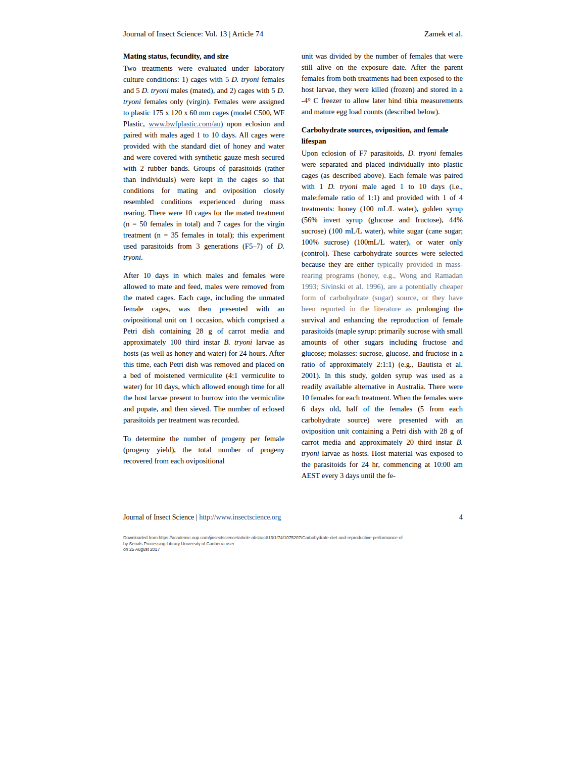Journal of Insect Science: Vol. 13 | Article 74 Zamek et al.
Mating status, fecundity, and size
Two treatments were evaluated under laboratory culture conditions: 1) cages with 5 D. tryoni females and 5 D. tryoni males (mated), and 2) cages with 5 D. tryoni females only (virgin). Females were assigned to plastic 175 x 120 x 60 mm cages (model C500, WF Plastic, www.bwfplastic.com/au) upon eclosion and paired with males aged 1 to 10 days. All cages were provided with the standard diet of honey and water and were covered with synthetic gauze mesh secured with 2 rubber bands. Groups of parasitoids (rather than individuals) were kept in the cages so that conditions for mating and oviposition closely resembled conditions experienced during mass rearing. There were 10 cages for the mated treatment (n = 50 females in total) and 7 cages for the virgin treatment (n = 35 females in total); this experiment used parasitoids from 3 generations (F5–7) of D. tryoni.
After 10 days in which males and females were allowed to mate and feed, males were removed from the mated cages. Each cage, including the unmated female cages, was then presented with an ovipositional unit on 1 occasion, which comprised a Petri dish containing 28 g of carrot media and approximately 100 third instar B. tryoni larvae as hosts (as well as honey and water) for 24 hours. After this time, each Petri dish was removed and placed on a bed of moistened vermiculite (4:1 vermiculite to water) for 10 days, which allowed enough time for all the host larvae present to burrow into the vermiculite and pupate, and then sieved. The number of eclosed parasitoids per treatment was recorded.
To determine the number of progeny per female (progeny yield), the total number of progeny recovered from each ovipositional
unit was divided by the number of females that were still alive on the exposure date. After the parent females from both treatments had been exposed to the host larvae, they were killed (frozen) and stored in a -4° C freezer to allow later hind tibia measurements and mature egg load counts (described below).
Carbohydrate sources, oviposition, and female lifespan
Upon eclosion of F7 parasitoids, D. tryoni females were separated and placed individually into plastic cages (as described above). Each female was paired with 1 D. tryoni male aged 1 to 10 days (i.e., male:female ratio of 1:1) and provided with 1 of 4 treatments: honey (100 mL/L water), golden syrup (56% invert syrup (glucose and fructose), 44% sucrose) (100 mL/L water), white sugar (cane sugar; 100% sucrose) (100mL/L water), or water only (control). These carbohydrate sources were selected because they are either typically provided in mass-rearing programs (honey, e.g., Wong and Ramadan 1993; Sivinski et al. 1996), are a potentially cheaper form of carbohydrate (sugar) source, or they have been reported in the literature as prolonging the survival and enhancing the reproduction of female parasitoids (maple syrup: primarily sucrose with small amounts of other sugars including fructose and glucose; molasses: sucrose, glucose, and fructose in a ratio of approximately 2:1:1) (e.g., Bautista et al. 2001). In this study, golden syrup was used as a readily available alternative in Australia. There were 10 females for each treatment. When the females were 6 days old, half of the females (5 from each carbohydrate source) were presented with an oviposition unit containing a Petri dish with 28 g of carrot media and approximately 20 third instar B. tryoni larvae as hosts. Host material was exposed to the parasitoids for 24 hr, commencing at 10:00 am AEST every 3 days until the fe-
Journal of Insect Science | http://www.insectscience.org 4
Downloaded from https://academic.oup.com/jinsectscience/article-abstract/13/1/74/1075207/Carbohydrate-diet-and-reproductive-performance-of
by Serials Processing Library University of Canberra user
on 25 August 2017